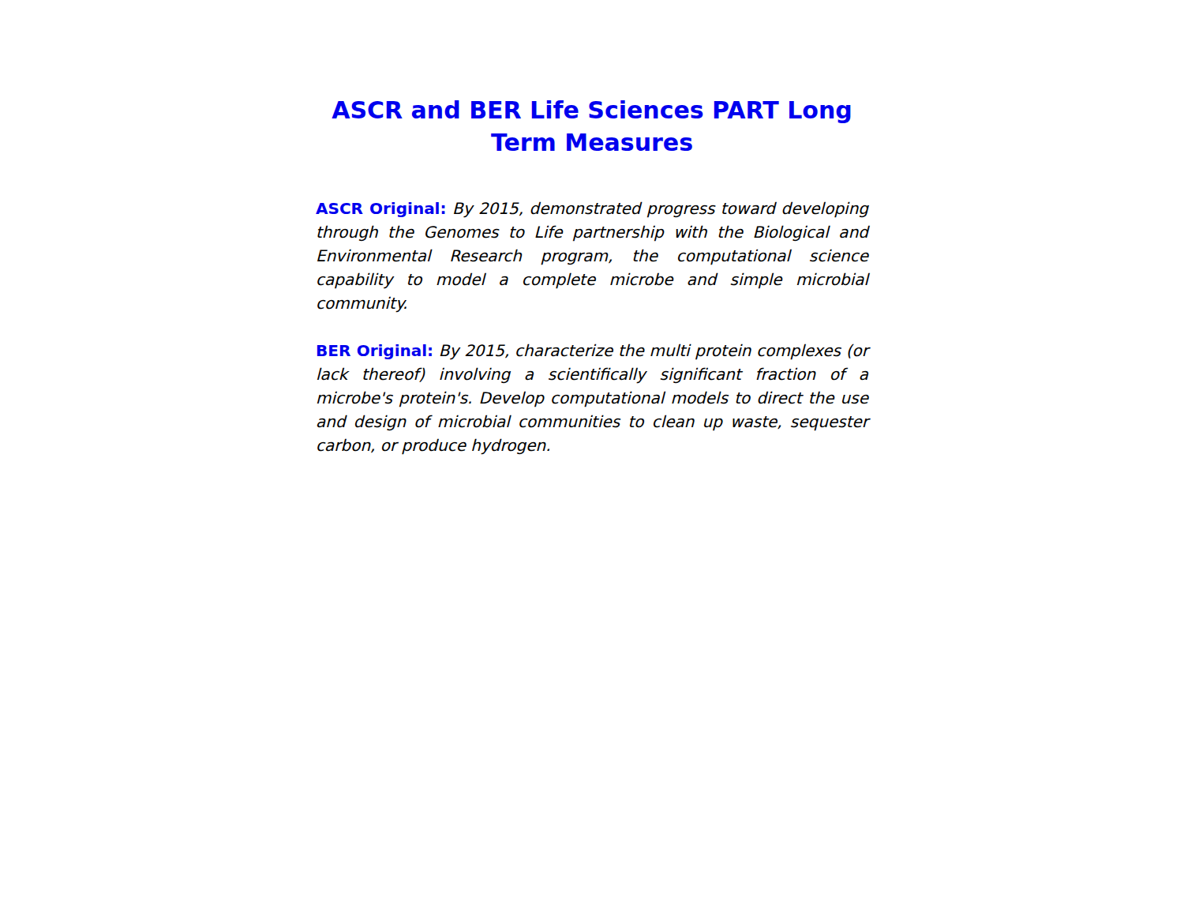ASCR and BER Life Sciences PART Long Term Measures
ASCR Original: By 2015, demonstrated progress toward developing through the Genomes to Life partnership with the Biological and Environmental Research program, the computational science capability to model a complete microbe and simple microbial community.
BER Original: By 2015, characterize the multi protein complexes (or lack thereof) involving a scientifically significant fraction of a microbe's protein's. Develop computational models to direct the use and design of microbial communities to clean up waste, sequester carbon, or produce hydrogen.